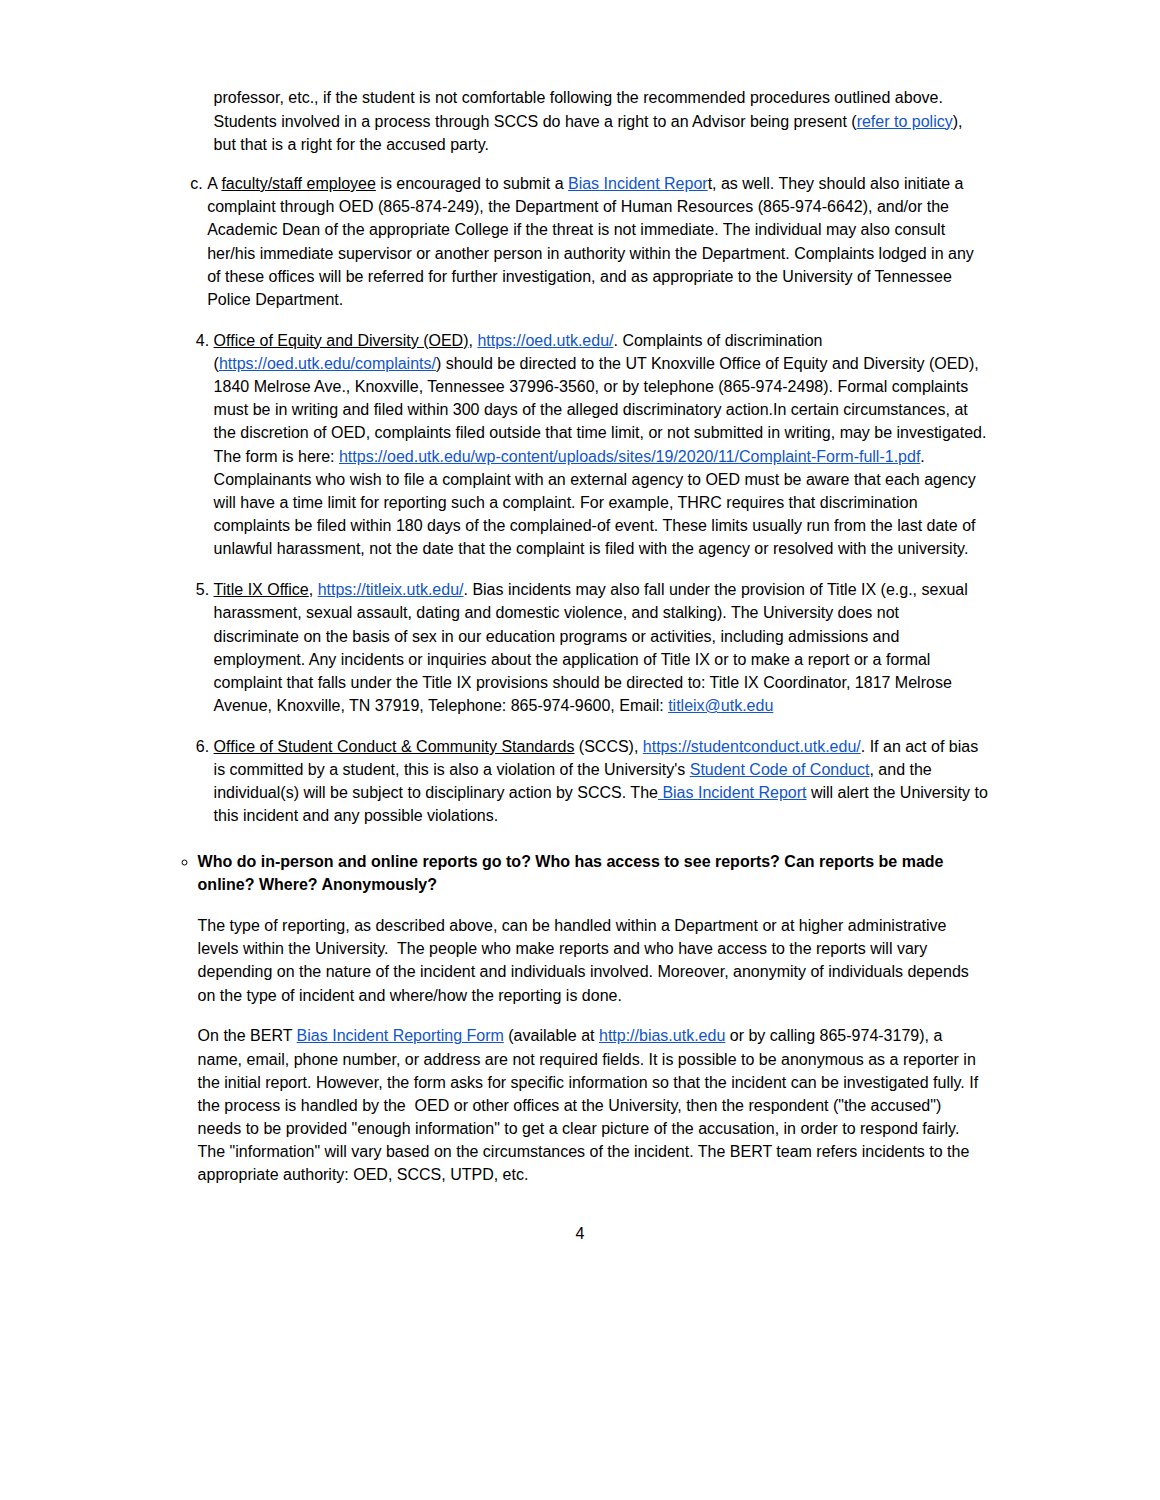professor, etc., if the student is not comfortable following the recommended procedures outlined above. Students involved in a process through SCCS do have a right to an Advisor being present (refer to policy), but that is a right for the accused party.
A faculty/staff employee is encouraged to submit a Bias Incident Report, as well. They should also initiate a complaint through OED (865-874-249), the Department of Human Resources (865-974-6642), and/or the Academic Dean of the appropriate College if the threat is not immediate. The individual may also consult her/his immediate supervisor or another person in authority within the Department. Complaints lodged in any of these offices will be referred for further investigation, and as appropriate to the University of Tennessee Police Department.
Office of Equity and Diversity (OED), https://oed.utk.edu/. Complaints of discrimination (https://oed.utk.edu/complaints/) should be directed to the UT Knoxville Office of Equity and Diversity (OED), 1840 Melrose Ave., Knoxville, Tennessee 37996-3560, or by telephone (865-974-2498). Formal complaints must be in writing and filed within 300 days of the alleged discriminatory action.In certain circumstances, at the discretion of OED, complaints filed outside that time limit, or not submitted in writing, may be investigated. The form is here: https://oed.utk.edu/wp-content/uploads/sites/19/2020/11/Complaint-Form-full-1.pdf. Complainants who wish to file a complaint with an external agency to OED must be aware that each agency will have a time limit for reporting such a complaint. For example, THRC requires that discrimination complaints be filed within 180 days of the complained-of event. These limits usually run from the last date of unlawful harassment, not the date that the complaint is filed with the agency or resolved with the university.
Title IX Office, https://titleix.utk.edu/. Bias incidents may also fall under the provision of Title IX (e.g., sexual harassment, sexual assault, dating and domestic violence, and stalking). The University does not discriminate on the basis of sex in our education programs or activities, including admissions and employment. Any incidents or inquiries about the application of Title IX or to make a report or a formal complaint that falls under the Title IX provisions should be directed to: Title IX Coordinator, 1817 Melrose Avenue, Knoxville, TN 37919, Telephone: 865-974-9600, Email: titleix@utk.edu
Office of Student Conduct & Community Standards (SCCS), https://studentconduct.utk.edu/. If an act of bias is committed by a student, this is also a violation of the University's Student Code of Conduct, and the individual(s) will be subject to disciplinary action by SCCS. The Bias Incident Report will alert the University to this incident and any possible violations.
Who do in-person and online reports go to? Who has access to see reports? Can reports be made online? Where? Anonymously?
The type of reporting, as described above, can be handled within a Department or at higher administrative levels within the University. The people who make reports and who have access to the reports will vary depending on the nature of the incident and individuals involved. Moreover, anonymity of individuals depends on the type of incident and where/how the reporting is done.
On the BERT Bias Incident Reporting Form (available at http://bias.utk.edu or by calling 865-974-3179), a name, email, phone number, or address are not required fields. It is possible to be anonymous as a reporter in the initial report. However, the form asks for specific information so that the incident can be investigated fully. If the process is handled by the OED or other offices at the University, then the respondent ("the accused") needs to be provided "enough information" to get a clear picture of the accusation, in order to respond fairly. The "information" will vary based on the circumstances of the incident. The BERT team refers incidents to the appropriate authority: OED, SCCS, UTPD, etc.
4